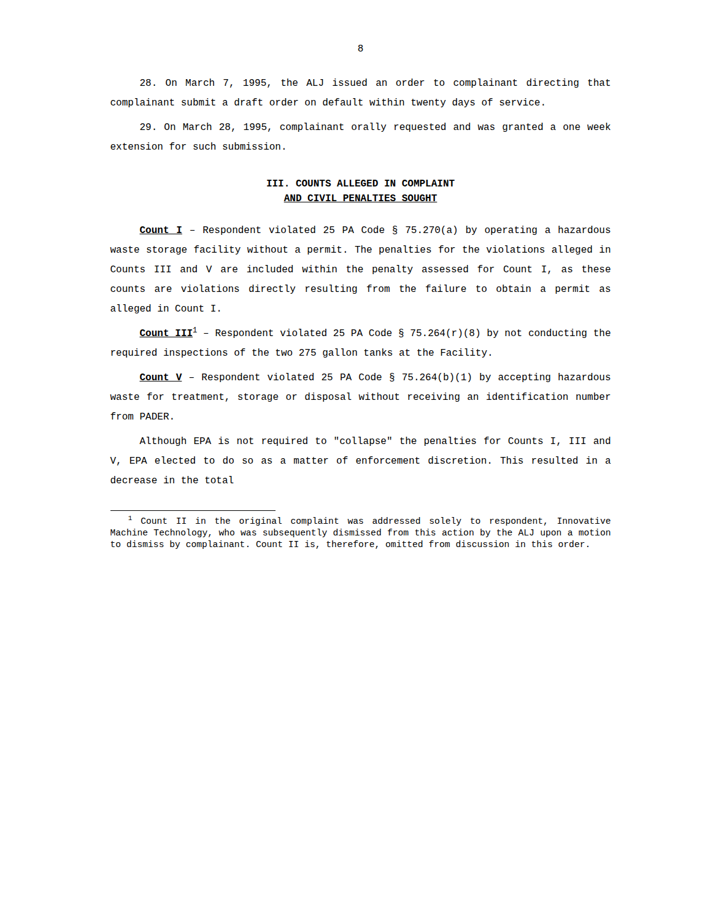8
28. On March 7, 1995, the ALJ issued an order to complainant directing that complainant submit a draft order on default within twenty days of service.
29. On March 28, 1995, complainant orally requested and was granted a one week extension for such submission.
III. Counts Alleged in Complaint
and Civil Penalties Sought
Count I – Respondent violated 25 PA Code § 75.270(a) by operating a hazardous waste storage facility without a permit. The penalties for the violations alleged in Counts III and V are included within the penalty assessed for Count I, as these counts are violations directly resulting from the failure to obtain a permit as alleged in Count I.
Count III1 – Respondent violated 25 PA Code § 75.264(r)(8) by not conducting the required inspections of the two 275 gallon tanks at the Facility.
Count V – Respondent violated 25 PA Code § 75.264(b)(1) by accepting hazardous waste for treatment, storage or disposal without receiving an identification number from PADER.
Although EPA is not required to "collapse" the penalties for Counts I, III and V, EPA elected to do so as a matter of enforcement discretion. This resulted in a decrease in the total
1 Count II in the original complaint was addressed solely to respondent, Innovative Machine Technology, who was subsequently dismissed from this action by the ALJ upon a motion to dismiss by complainant. Count II is, therefore, omitted from discussion in this order.